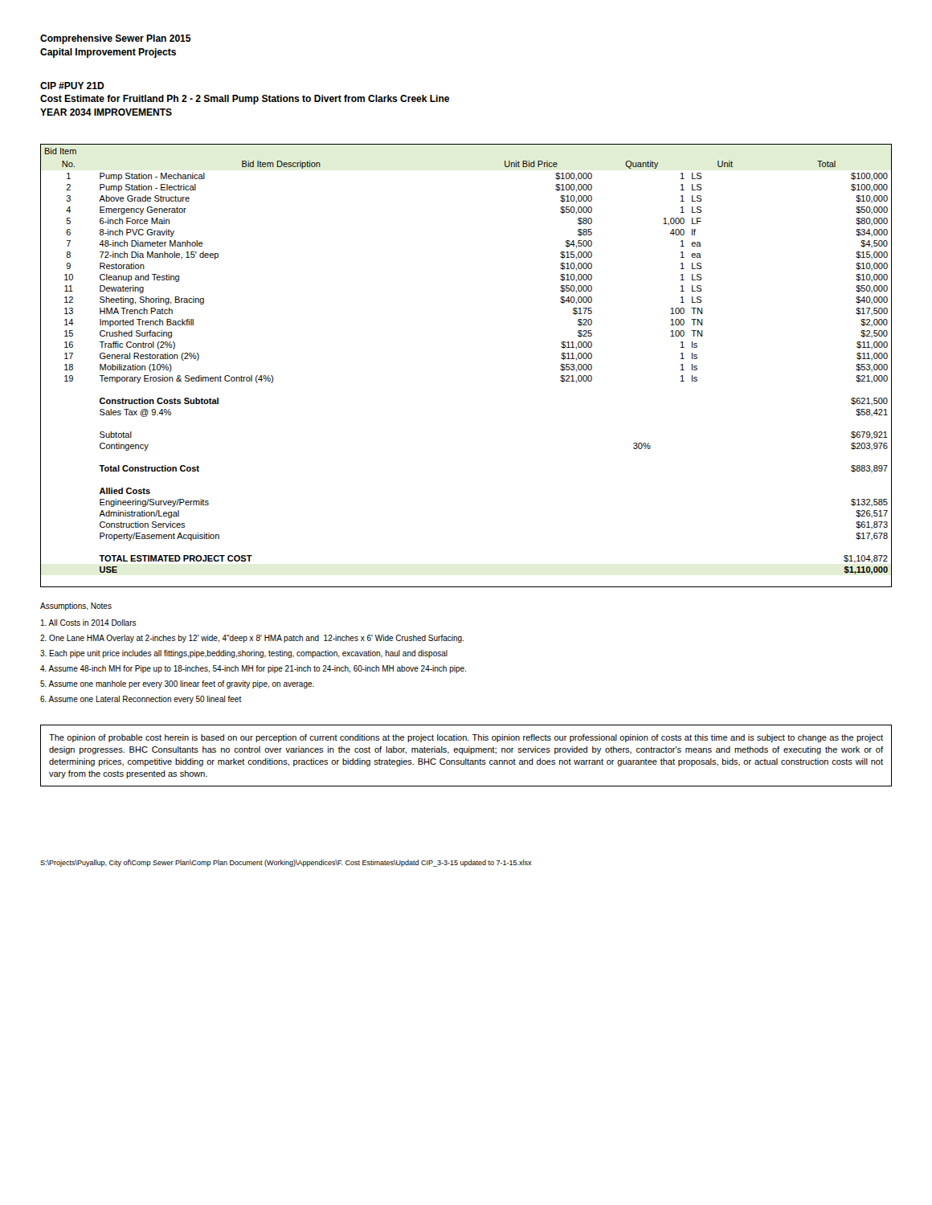Comprehensive Sewer Plan 2015
Capital Improvement Projects
CIP #PUY 21D
Cost Estimate for Fruitland Ph 2 - 2 Small Pump Stations to Divert from Clarks Creek Line
YEAR 2034 IMPROVEMENTS
| Bid Item | | | | | |
| --- | --- | --- | --- | --- | --- |
| No. | Bid Item Description | Unit Bid Price | Quantity | Unit | Total |
| 1 | Pump Station - Mechanical | $100,000 | 1 | LS | $100,000 |
| 2 | Pump Station - Electrical | $100,000 | 1 | LS | $100,000 |
| 3 | Above Grade Structure | $10,000 | 1 | LS | $10,000 |
| 4 | Emergency Generator | $50,000 | 1 | LS | $50,000 |
| 5 | 6-inch Force Main | $80 | 1,000 | LF | $80,000 |
| 6 | 8-inch PVC Gravity | $85 | 400 | lf | $34,000 |
| 7 | 48-inch Diameter Manhole | $4,500 | 1 | ea | $4,500 |
| 8 | 72-inch Dia Manhole, 15' deep | $15,000 | 1 | ea | $15,000 |
| 9 | Restoration | $10,000 | 1 | LS | $10,000 |
| 10 | Cleanup and Testing | $10,000 | 1 | LS | $10,000 |
| 11 | Dewatering | $50,000 | 1 | LS | $50,000 |
| 12 | Sheeting, Shoring, Bracing | $40,000 | 1 | LS | $40,000 |
| 13 | HMA Trench Patch | $175 | 100 | TN | $17,500 |
| 14 | Imported Trench Backfill | $20 | 100 | TN | $2,000 |
| 15 | Crushed Surfacing | $25 | 100 | TN | $2,500 |
| 16 | Traffic Control (2%) | $11,000 | 1 | ls | $11,000 |
| 17 | General Restoration (2%) | $11,000 | 1 | ls | $11,000 |
| 18 | Mobilization (10%) | $53,000 | 1 | ls | $53,000 |
| 19 | Temporary Erosion & Sediment Control (4%) | $21,000 | 1 | ls | $21,000 |
| | Construction Costs Subtotal | | | | $621,500 |
| | Sales Tax @ 9.4% | | | | $58,421 |
| | Subtotal | | | | $679,921 |
| | Contingency | | 30% | | $203,976 |
| | Total Construction Cost | | | | $883,897 |
| | Allied Costs | | | | |
| | Engineering/Survey/Permits | | | | $132,585 |
| | Administration/Legal | | | | $26,517 |
| | Construction Services | | | | $61,873 |
| | Property/Easement Acquisition | | | | $17,678 |
| | TOTAL ESTIMATED PROJECT COST | | | | $1,104,872 |
| | USE | | | | $1,110,000 |
Assumptions, Notes
1. All Costs in 2014 Dollars
2. One Lane HMA Overlay at 2-inches by 12' wide, 4"deep x 8' HMA patch and 12-inches x 6' Wide Crushed Surfacing.
3. Each pipe unit price includes all fittings,pipe,bedding,shoring, testing, compaction, excavation, haul and disposal
4. Assume 48-inch MH for Pipe up to 18-inches, 54-inch MH for pipe 21-inch to 24-inch, 60-inch MH above 24-inch pipe.
5. Assume one manhole per every 300 linear feet of gravity pipe, on average.
6. Assume one Lateral Reconnection every 50 lineal feet
The opinion of probable cost herein is based on our perception of current conditions at the project location. This opinion reflects our professional opinion of costs at this time and is subject to change as the project design progresses. BHC Consultants has no control over variances in the cost of labor, materials, equipment; nor services provided by others, contractor's means and methods of executing the work or of determining prices, competitive bidding or market conditions, practices or bidding strategies. BHC Consultants cannot and does not warrant or guarantee that proposals, bids, or actual construction costs will not vary from the costs presented as shown.
S:\Projects\Puyallup, City of\Comp Sewer Plan\Comp Plan Document (Working)\Appendices\F. Cost Estimates\Updatd CIP_3-3-15 updated to 7-1-15.xlsx